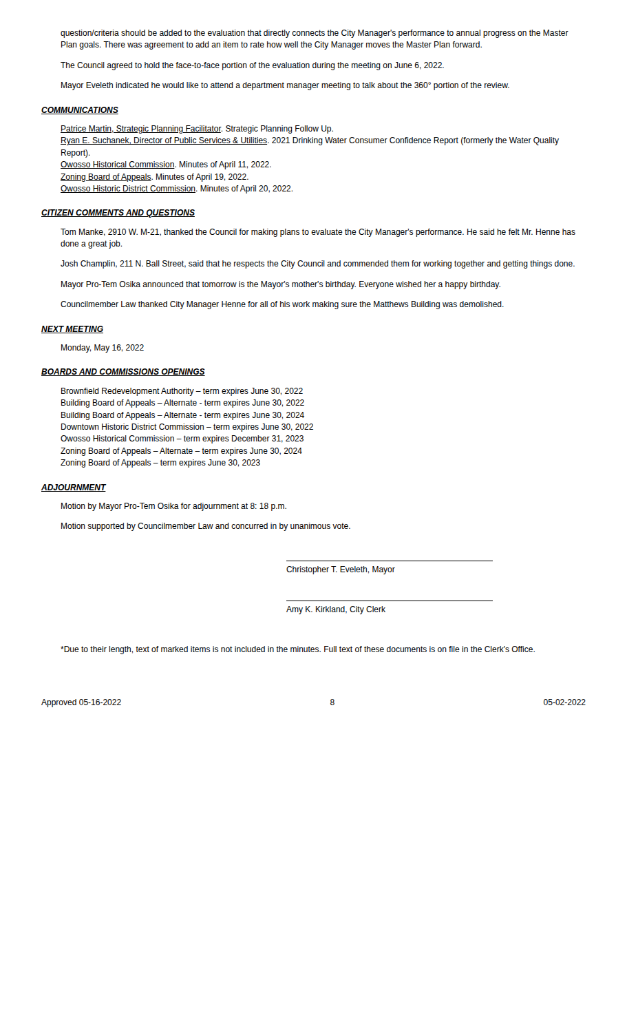question/criteria should be added to the evaluation that directly connects the City Manager's performance to annual progress on the Master Plan goals. There was agreement to add an item to rate how well the City Manager moves the Master Plan forward.
The Council agreed to hold the face-to-face portion of the evaluation during the meeting on June 6, 2022.
Mayor Eveleth indicated he would like to attend a department manager meeting to talk about the 360° portion of the review.
COMMUNICATIONS
Patrice Martin, Strategic Planning Facilitator. Strategic Planning Follow Up.
Ryan E. Suchanek, Director of Public Services & Utilities. 2021 Drinking Water Consumer Confidence Report (formerly the Water Quality Report).
Owosso Historical Commission. Minutes of April 11, 2022.
Zoning Board of Appeals. Minutes of April 19, 2022.
Owosso Historic District Commission. Minutes of April 20, 2022.
CITIZEN COMMENTS AND QUESTIONS
Tom Manke, 2910 W. M-21, thanked the Council for making plans to evaluate the City Manager's performance. He said he felt Mr. Henne has done a great job.
Josh Champlin, 211 N. Ball Street, said that he respects the City Council and commended them for working together and getting things done.
Mayor Pro-Tem Osika announced that tomorrow is the Mayor's mother's birthday. Everyone wished her a happy birthday.
Councilmember Law thanked City Manager Henne for all of his work making sure the Matthews Building was demolished.
NEXT MEETING
Monday, May 16, 2022
BOARDS AND COMMISSIONS OPENINGS
Brownfield Redevelopment Authority – term expires June 30, 2022
Building Board of Appeals – Alternate - term expires June 30, 2022
Building Board of Appeals – Alternate - term expires June 30, 2024
Downtown Historic District Commission – term expires June 30, 2022
Owosso Historical Commission – term expires December 31, 2023
Zoning Board of Appeals – Alternate – term expires June 30, 2024
Zoning Board of Appeals – term expires June 30, 2023
ADJOURNMENT
Motion by Mayor Pro-Tem Osika for adjournment at 8: 18 p.m.
Motion supported by Councilmember Law and concurred in by unanimous vote.
Christopher T. Eveleth, Mayor
Amy K. Kirkland, City Clerk
*Due to their length, text of marked items is not included in the minutes. Full text of these documents is on file in the Clerk's Office.
Approved 05-16-2022 8 05-02-2022